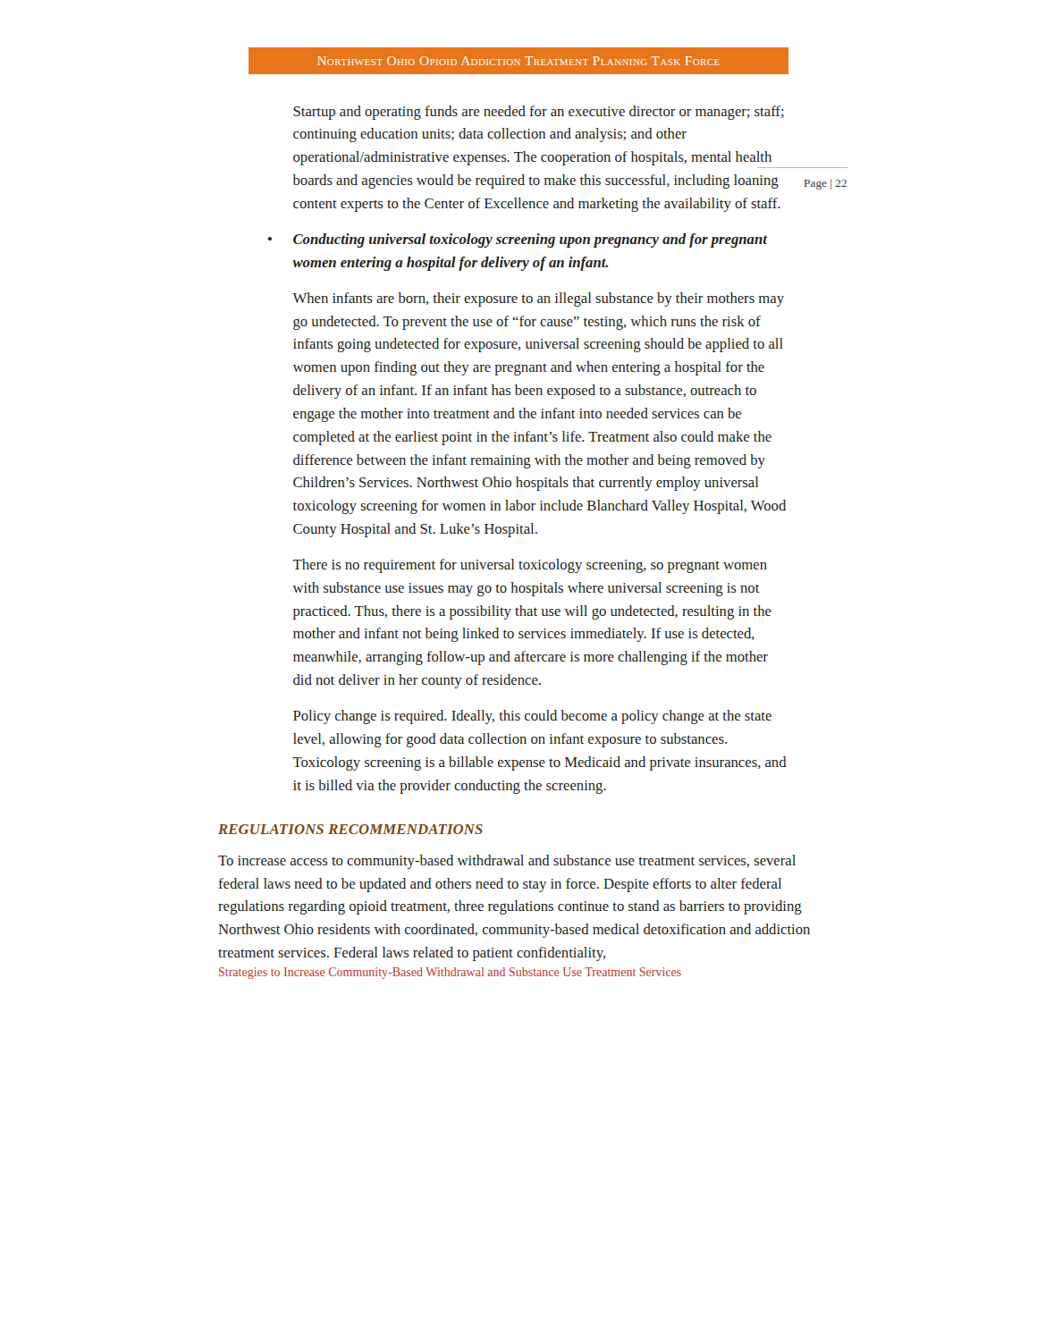Northwest Ohio Opioid Addiction Treatment Planning Task Force
Page | 22
Startup and operating funds are needed for an executive director or manager; staff; continuing education units; data collection and analysis; and other operational/administrative expenses. The cooperation of hospitals, mental health boards and agencies would be required to make this successful, including loaning content experts to the Center of Excellence and marketing the availability of staff.
Conducting universal toxicology screening upon pregnancy and for pregnant women entering a hospital for delivery of an infant.
When infants are born, their exposure to an illegal substance by their mothers may go undetected. To prevent the use of “for cause” testing, which runs the risk of infants going undetected for exposure, universal screening should be applied to all women upon finding out they are pregnant and when entering a hospital for the delivery of an infant. If an infant has been exposed to a substance, outreach to engage the mother into treatment and the infant into needed services can be completed at the earliest point in the infant’s life. Treatment also could make the difference between the infant remaining with the mother and being removed by Children’s Services. Northwest Ohio hospitals that currently employ universal toxicology screening for women in labor include Blanchard Valley Hospital, Wood County Hospital and St. Luke’s Hospital.
There is no requirement for universal toxicology screening, so pregnant women with substance use issues may go to hospitals where universal screening is not practiced. Thus, there is a possibility that use will go undetected, resulting in the mother and infant not being linked to services immediately. If use is detected, meanwhile, arranging follow-up and aftercare is more challenging if the mother did not deliver in her county of residence.
Policy change is required. Ideally, this could become a policy change at the state level, allowing for good data collection on infant exposure to substances. Toxicology screening is a billable expense to Medicaid and private insurances, and it is billed via the provider conducting the screening.
REGULATIONS RECOMMENDATIONS
To increase access to community-based withdrawal and substance use treatment services, several federal laws need to be updated and others need to stay in force. Despite efforts to alter federal regulations regarding opioid treatment, three regulations continue to stand as barriers to providing Northwest Ohio residents with coordinated, community-based medical detoxification and addiction treatment services. Federal laws related to patient confidentiality,
Strategies to Increase Community-Based Withdrawal and Substance Use Treatment Services